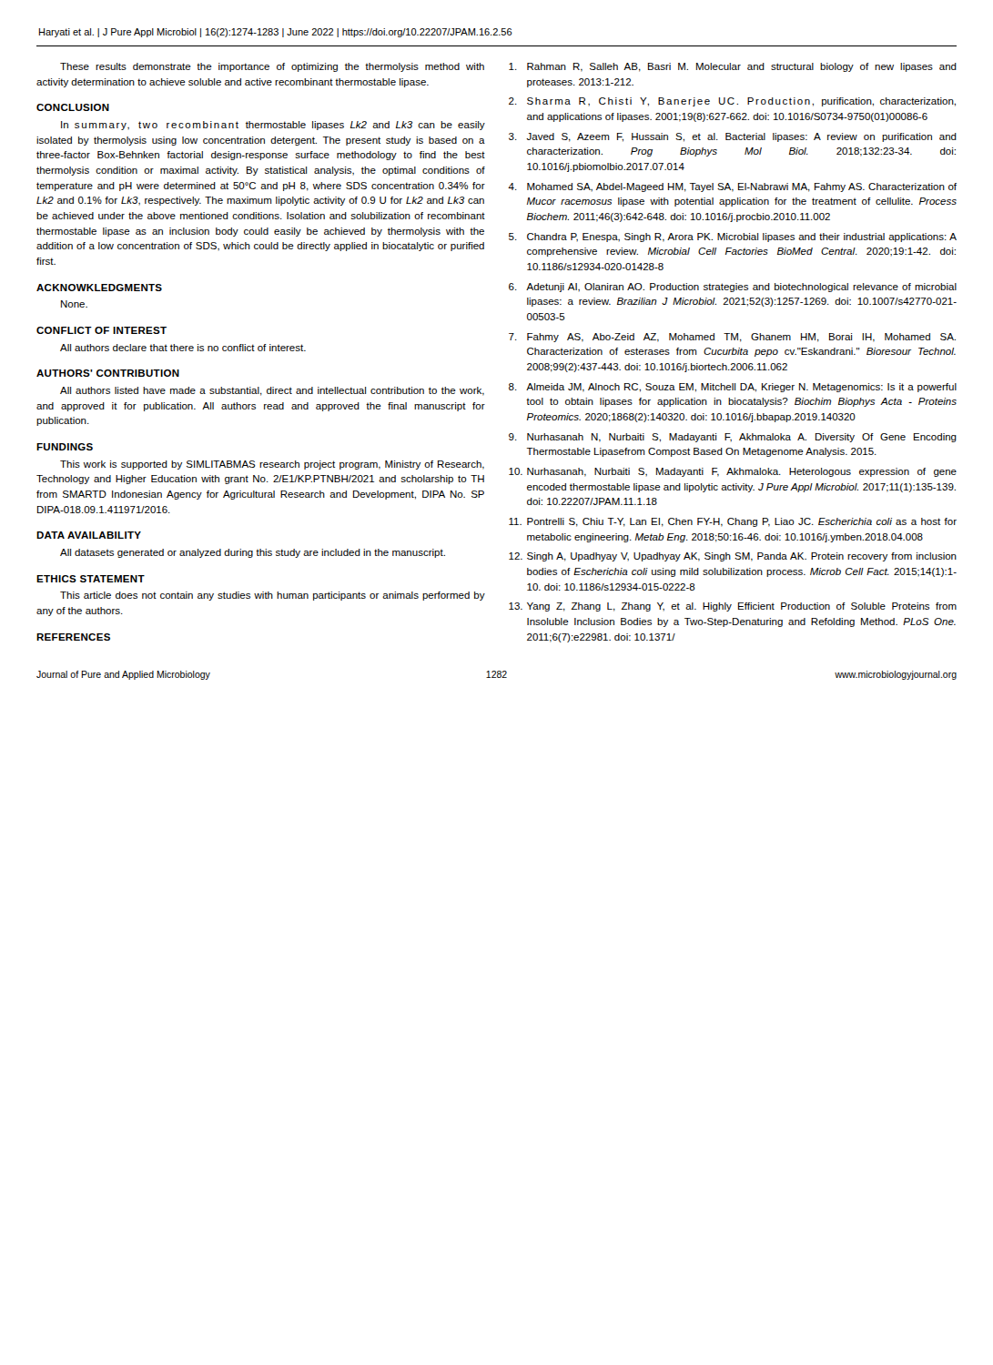Haryati et al. | J Pure Appl Microbiol | 16(2):1274-1283 | June 2022 | https://doi.org/10.22207/JPAM.16.2.56
These results demonstrate the importance of optimizing the thermolysis method with activity determination to achieve soluble and active recombinant thermostable lipase.
Conclusion
In summary, two recombinant thermostable lipases Lk2 and Lk3 can be easily isolated by thermolysis using low concentration detergent. The present study is based on a three-factor Box-Behnken factorial design-response surface methodology to find the best thermolysis condition or maximal activity. By statistical analysis, the optimal conditions of temperature and pH were determined at 50°C and pH 8, where SDS concentration 0.34% for Lk2 and 0.1% for Lk3, respectively. The maximum lipolytic activity of 0.9 U for Lk2 and Lk3 can be achieved under the above mentioned conditions. Isolation and solubilization of recombinant thermostable lipase as an inclusion body could easily be achieved by thermolysis with the addition of a low concentration of SDS, which could be directly applied in biocatalytic or purified first.
Acknowkledgments
None.
Conflict of Interest
All authors declare that there is no conflict of interest.
Authors' Contribution
All authors listed have made a substantial, direct and intellectual contribution to the work, and approved it for publication. All authors read and approved the final manuscript for publication.
Fundings
This work is supported by SIMLITABMAS research project program, Ministry of Research, Technology and Higher Education with grant No. 2/E1/KP.PTNBH/2021 and scholarship to TH from SMARTD Indonesian Agency for Agricultural Research and Development, DIPA No. SP DIPA-018.09.1.411971/2016.
Data Availability
All datasets generated or analyzed during this study are included in the manuscript.
Ethics Statement
This article does not contain any studies with human participants or animals performed by any of the authors.
References
Rahman R, Salleh AB, Basri M. Molecular and structural biology of new lipases and proteases. 2013:1-212.
Sharma R, Chisti Y, Banerjee UC. Production, purification, characterization, and applications of lipases. 2001;19(8):627-662. doi: 10.1016/S0734-9750(01)00086-6
Javed S, Azeem F, Hussain S, et al. Bacterial lipases: A review on purification and characterization. Prog Biophys Mol Biol. 2018;132:23-34. doi: 10.1016/j.pbiomolbio.2017.07.014
Mohamed SA, Abdel-Mageed HM, Tayel SA, El-Nabrawi MA, Fahmy AS. Characterization of Mucor racemosus lipase with potential application for the treatment of cellulite. Process Biochem. 2011;46(3):642-648. doi: 10.1016/j.procbio.2010.11.002
Chandra P, Enespa, Singh R, Arora PK. Microbial lipases and their industrial applications: A comprehensive review. Microbial Cell Factories BioMed Central. 2020;19:1-42. doi: 10.1186/s12934-020-01428-8
Adetunji AI, Olaniran AO. Production strategies and biotechnological relevance of microbial lipases: a review. Brazilian J Microbiol. 2021;52(3):1257-1269. doi: 10.1007/s42770-021-00503-5
Fahmy AS, Abo-Zeid AZ, Mohamed TM, Ghanem HM, Borai IH, Mohamed SA. Characterization of esterases from Cucurbita pepo cv."Eskandrani." Bioresour Technol. 2008;99(2):437-443. doi: 10.1016/j.biortech.2006.11.062
Almeida JM, Alnoch RC, Souza EM, Mitchell DA, Krieger N. Metagenomics: Is it a powerful tool to obtain lipases for application in biocatalysis? Biochim Biophys Acta - Proteins Proteomics. 2020;1868(2):140320. doi: 10.1016/j.bbapap.2019.140320
Nurhasanah N, Nurbaiti S, Madayanti F, Akhmaloka A. Diversity Of Gene Encoding Thermostable Lipasefrom Compost Based On Metagenome Analysis. 2015.
Nurhasanah, Nurbaiti S, Madayanti F, Akhmaloka. Heterologous expression of gene encoded thermostable lipase and lipolytic activity. J Pure Appl Microbiol. 2017;11(1):135-139. doi: 10.22207/JPAM.11.1.18
Pontrelli S, Chiu T-Y, Lan EI, Chen FY-H, Chang P, Liao JC. Escherichia coli as a host for metabolic engineering. Metab Eng. 2018;50:16-46. doi: 10.1016/j.ymben.2018.04.008
Singh A, Upadhyay V, Upadhyay AK, Singh SM, Panda AK. Protein recovery from inclusion bodies of Escherichia coli using mild solubilization process. Microb Cell Fact. 2015;14(1):1-10. doi: 10.1186/s12934-015-0222-8
Yang Z, Zhang L, Zhang Y, et al. Highly Efficient Production of Soluble Proteins from Insoluble Inclusion Bodies by a Two-Step-Denaturing and Refolding Method. PLoS One. 2011;6(7):e22981. doi: 10.1371/
Journal of Pure and Applied Microbiology
1282
www.microbiologyjournal.org